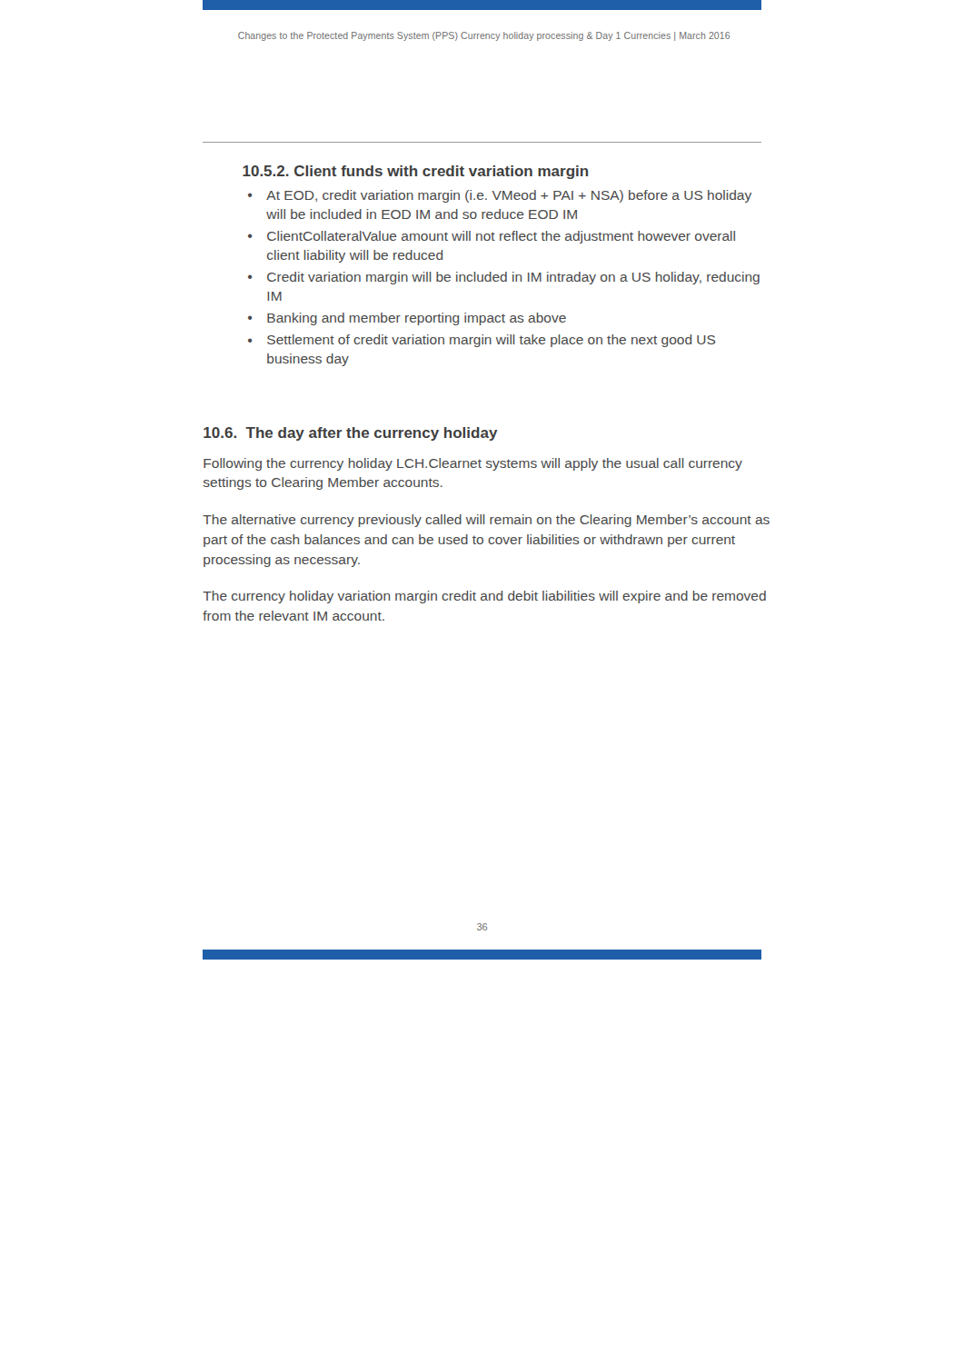Changes to the Protected Payments System (PPS) Currency holiday processing & Day 1 Currencies | March 2016
10.5.2. Client funds with credit variation margin
At EOD, credit variation margin (i.e. VMeod + PAI + NSA) before a US holiday will be included in EOD IM and so reduce EOD IM
ClientCollateralValue amount will not reflect the adjustment however overall client liability will be reduced
Credit variation margin will be included in IM intraday on a US holiday, reducing IM
Banking and member reporting impact as above
Settlement of credit variation margin will take place on the next good US business day
10.6. The day after the currency holiday
Following the currency holiday LCH.Clearnet systems will apply the usual call currency settings to Clearing Member accounts.
The alternative currency previously called will remain on the Clearing Member’s account as part of the cash balances and can be used to cover liabilities or withdrawn per current processing as necessary.
The currency holiday variation margin credit and debit liabilities will expire and be removed from the relevant IM account.
36